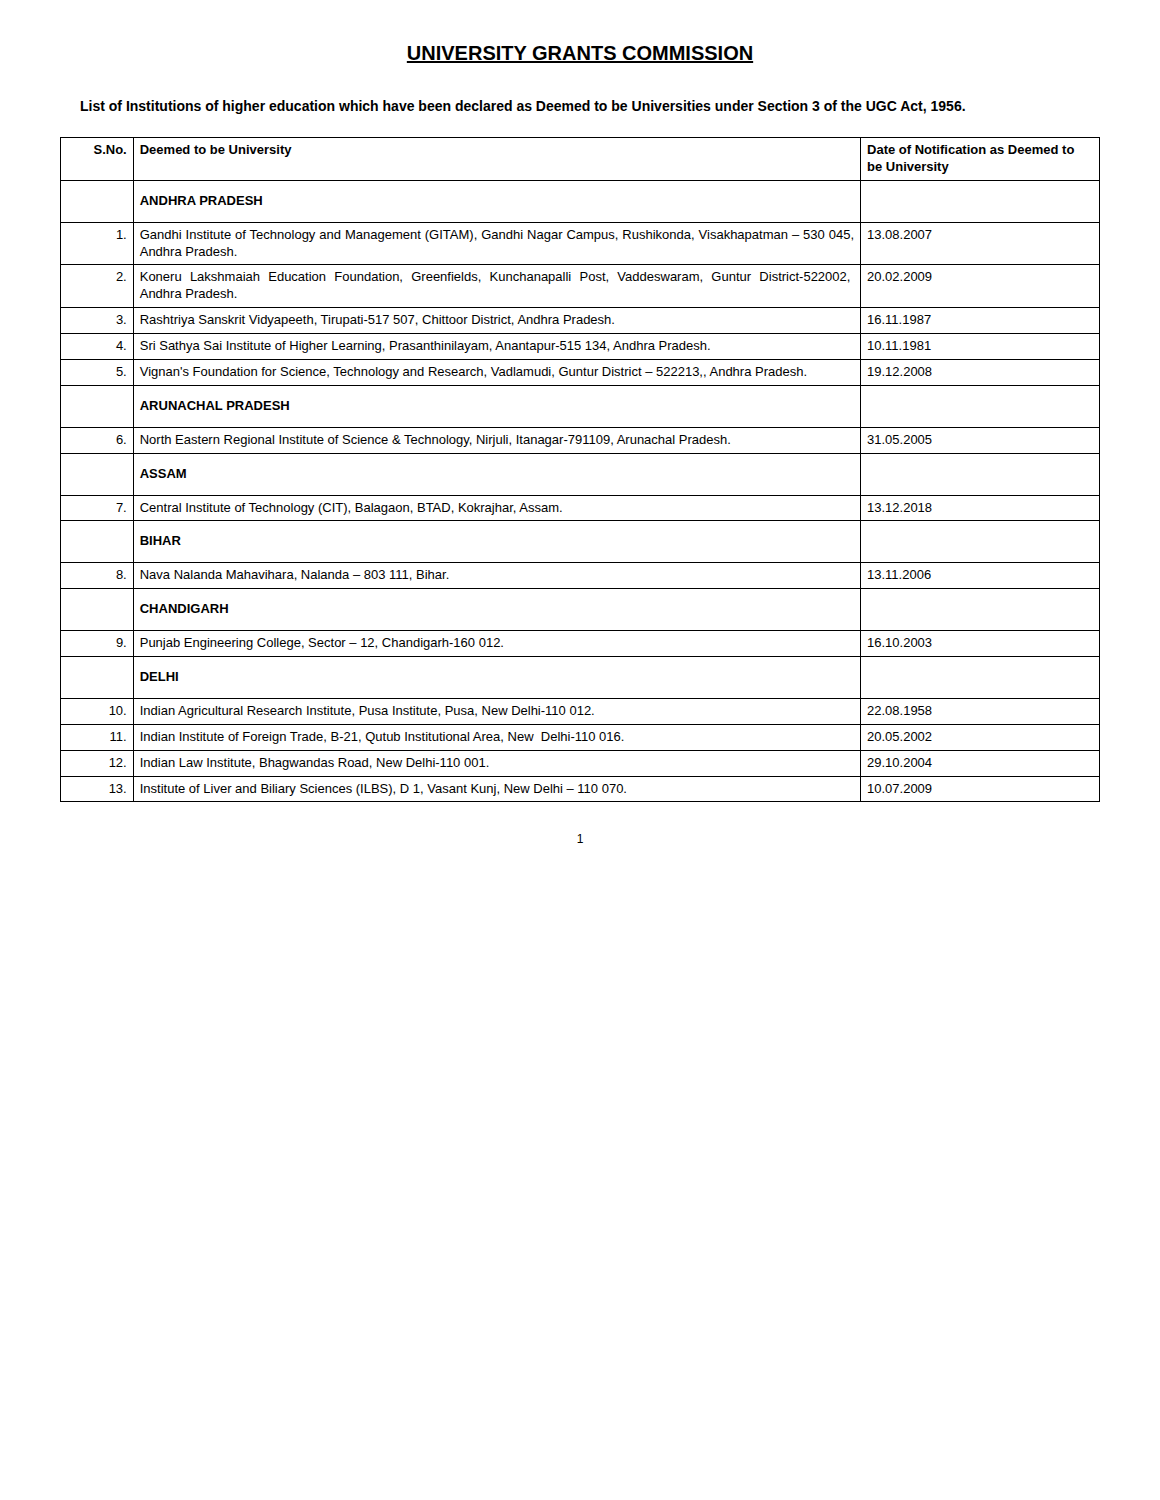UNIVERSITY GRANTS COMMISSION
List of Institutions of higher education which have been declared as Deemed to be Universities under Section 3 of the UGC Act, 1956.
| S.No. | Deemed to be University | Date of Notification as Deemed to be University |
| --- | --- | --- |
| | ANDHRA PRADESH | |
| 1. | Gandhi Institute of Technology and Management (GITAM), Gandhi Nagar Campus, Rushikonda, Visakhapatman – 530 045, Andhra Pradesh. | 13.08.2007 |
| 2. | Koneru Lakshmaiah Education Foundation, Greenfields, Kunchanapalli Post, Vaddeswaram, Guntur District-522002, Andhra Pradesh. | 20.02.2009 |
| 3. | Rashtriya Sanskrit Vidyapeeth, Tirupati-517 507, Chittoor District, Andhra Pradesh. | 16.11.1987 |
| 4. | Sri Sathya Sai Institute of Higher Learning, Prasanthinilayam, Anantapur-515 134, Andhra Pradesh. | 10.11.1981 |
| 5. | Vignan's Foundation for Science, Technology and Research, Vadlamudi, Guntur District – 522213,, Andhra Pradesh. | 19.12.2008 |
| | ARUNACHAL PRADESH | |
| 6. | North Eastern Regional Institute of Science & Technology, Nirjuli, Itanagar-791109, Arunachal Pradesh. | 31.05.2005 |
| | ASSAM | |
| 7. | Central Institute of Technology (CIT), Balagaon, BTAD, Kokrajhar, Assam. | 13.12.2018 |
| | BIHAR | |
| 8. | Nava Nalanda Mahavihara, Nalanda – 803 111, Bihar. | 13.11.2006 |
| | CHANDIGARH | |
| 9. | Punjab Engineering College, Sector – 12, Chandigarh-160 012. | 16.10.2003 |
| | DELHI | |
| 10. | Indian Agricultural Research Institute, Pusa Institute, Pusa, New Delhi-110 012. | 22.08.1958 |
| 11. | Indian Institute of Foreign Trade, B-21, Qutub Institutional Area, New Delhi-110 016. | 20.05.2002 |
| 12. | Indian Law Institute, Bhagwandas Road, New Delhi-110 001. | 29.10.2004 |
| 13. | Institute of Liver and Biliary Sciences (ILBS), D 1, Vasant Kunj, New Delhi – 110 070. | 10.07.2009 |
1